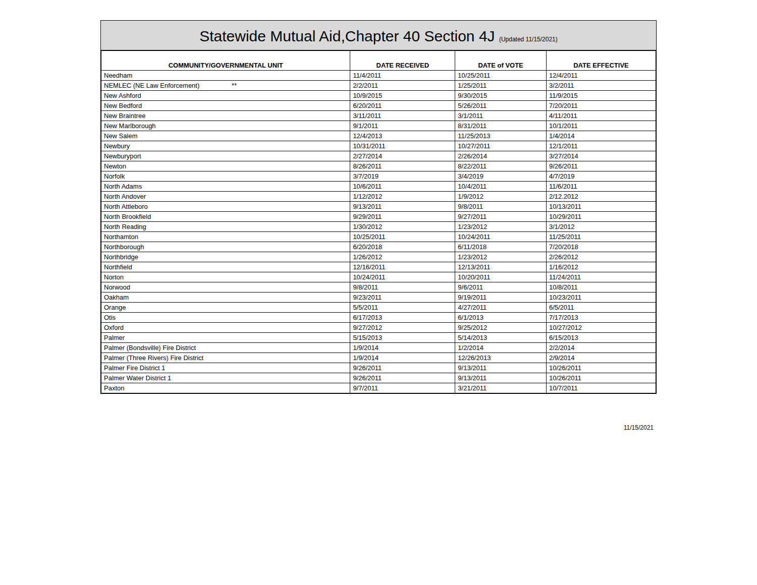Statewide Mutual Aid,Chapter 40 Section 4J (Updated 11/15/2021)
| COMMUNITY/GOVERNMENTAL UNIT | DATE RECEIVED | DATE of VOTE | DATE EFFECTIVE |
| --- | --- | --- | --- |
| Needham | 11/4/2011 | 10/25/2011 | 12/4/2011 |
| NEMLEC (NE Law Enforcement) ** | 2/2/2011 | 1/25/2011 | 3/2/2011 |
| New Ashford | 10/9/2015 | 9/30/2015 | 11/9/2015 |
| New Bedford | 6/20/2011 | 5/26/2011 | 7/20/2011 |
| New Braintree | 3/11/2011 | 3/1/2011 | 4/11/2011 |
| New Marlborough | 9/1/2011 | 8/31/2011 | 10/1/2011 |
| New Salem | 12/4/2013 | 11/25/2013 | 1/4/2014 |
| Newbury | 10/31/2011 | 10/27/2011 | 12/1/2011 |
| Newburyport | 2/27/2014 | 2/26/2014 | 3/27/2014 |
| Newton | 8/26/2011 | 8/22/2011 | 9/26/2011 |
| Norfolk | 3/7/2019 | 3/4/2019 | 4/7/2019 |
| North Adams | 10/6/2011 | 10/4/2011 | 11/6/2011 |
| North Andover | 1/12/2012 | 1/9/2012 | 2/12.2012 |
| North Attleboro | 9/13/2011 | 9/8/2011 | 10/13/2011 |
| North Brookfield | 9/29/2011 | 9/27/2011 | 10/29/2011 |
| North Reading | 1/30/2012 | 1/23/2012 | 3/1/2012 |
| Northamton | 10/25/2011 | 10/24/2011 | 11/25/2011 |
| Northborough | 6/20/2018 | 6/11/2018 | 7/20/2018 |
| Northbridge | 1/26/2012 | 1/23/2012 | 2/26/2012 |
| Northfield | 12/16/2011 | 12/13/2011 | 1/16/2012 |
| Norton | 10/24/2011 | 10/20/2011 | 11/24/2011 |
| Norwood | 9/8/2011 | 9/6/2011 | 10/8/2011 |
| Oakham | 9/23/2011 | 9/19/2011 | 10/23/2011 |
| Orange | 5/5/2011 | 4/27/2011 | 6/5/2011 |
| Otis | 6/17/2013 | 6/1/2013 | 7/17/2013 |
| Oxford | 9/27/2012 | 9/25/2012 | 10/27/2012 |
| Palmer | 5/15/2013 | 5/14/2013 | 6/15/2013 |
| Palmer (Bondsville) Fire District | 1/9/2014 | 1/2/2014 | 2/2/2014 |
| Palmer (Three Rivers) Fire District | 1/9/2014 | 12/26/2013 | 2/9/2014 |
| Palmer Fire District 1 | 9/26/2011 | 9/13/2011 | 10/26/2011 |
| Palmer Water District 1 | 9/26/2011 | 9/13/2011 | 10/26/2011 |
| Paxton | 9/7/2011 | 3/21/2011 | 10/7/2011 |
11/15/2021